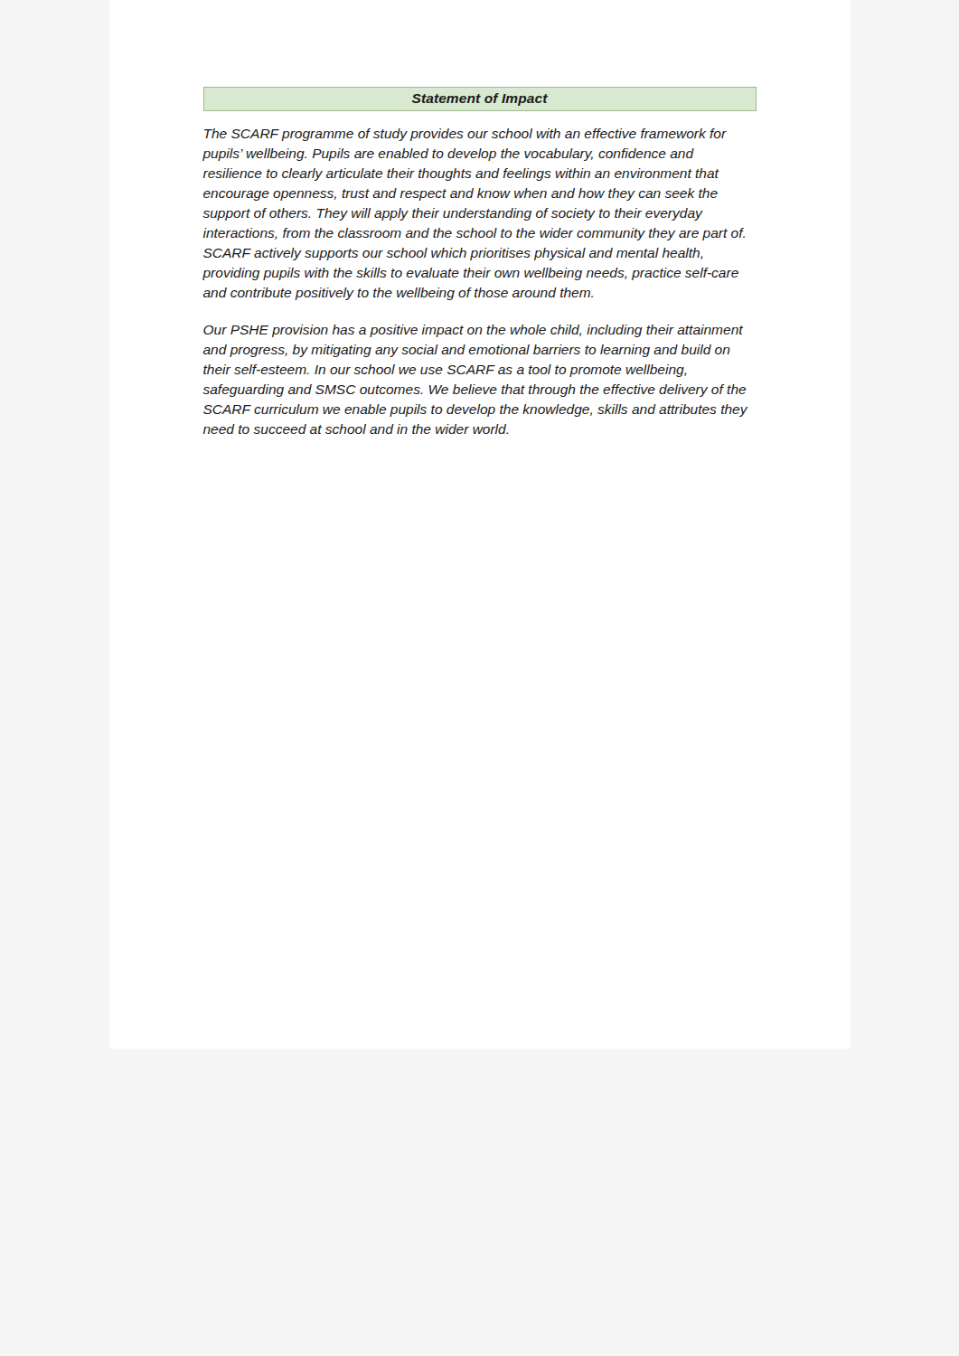Statement of Impact
The SCARF programme of study provides our school with an effective framework for pupils’ wellbeing. Pupils are enabled to develop the vocabulary, confidence and resilience to clearly articulate their thoughts and feelings within an environment that encourage openness, trust and respect and know when and how they can seek the support of others. They will apply their understanding of society to their everyday interactions, from the classroom and the school to the wider community they are part of. SCARF actively supports our school which prioritises physical and mental health, providing pupils with the skills to evaluate their own wellbeing needs, practice self-care and contribute positively to the wellbeing of those around them.
Our PSHE provision has a positive impact on the whole child, including their attainment and progress, by mitigating any social and emotional barriers to learning and build on their self-esteem. In our school we use SCARF as a tool to promote wellbeing, safeguarding and SMSC outcomes. We believe that through the effective delivery of the SCARF curriculum we enable pupils to develop the knowledge, skills and attributes they need to succeed at school and in the wider world.